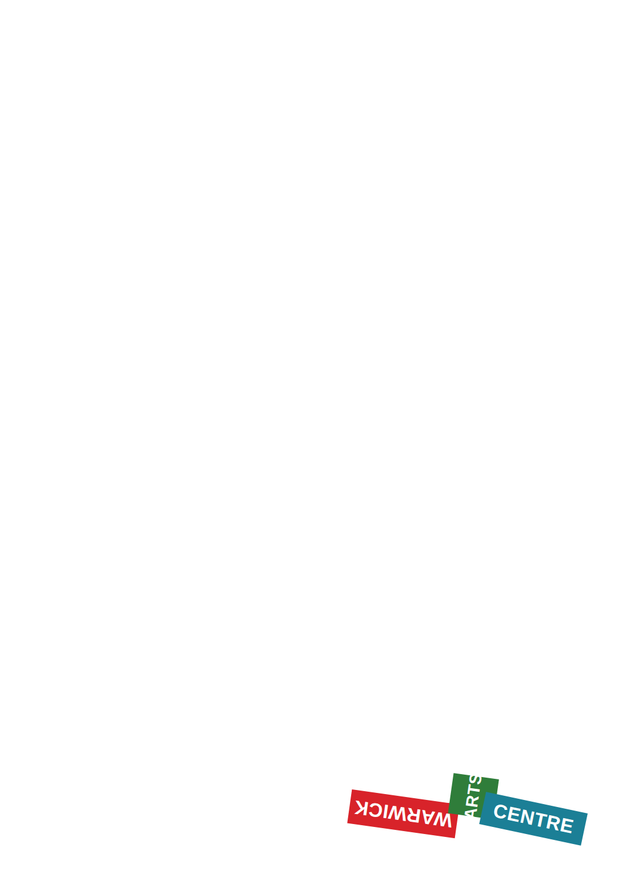Warwick
Arts
Centre